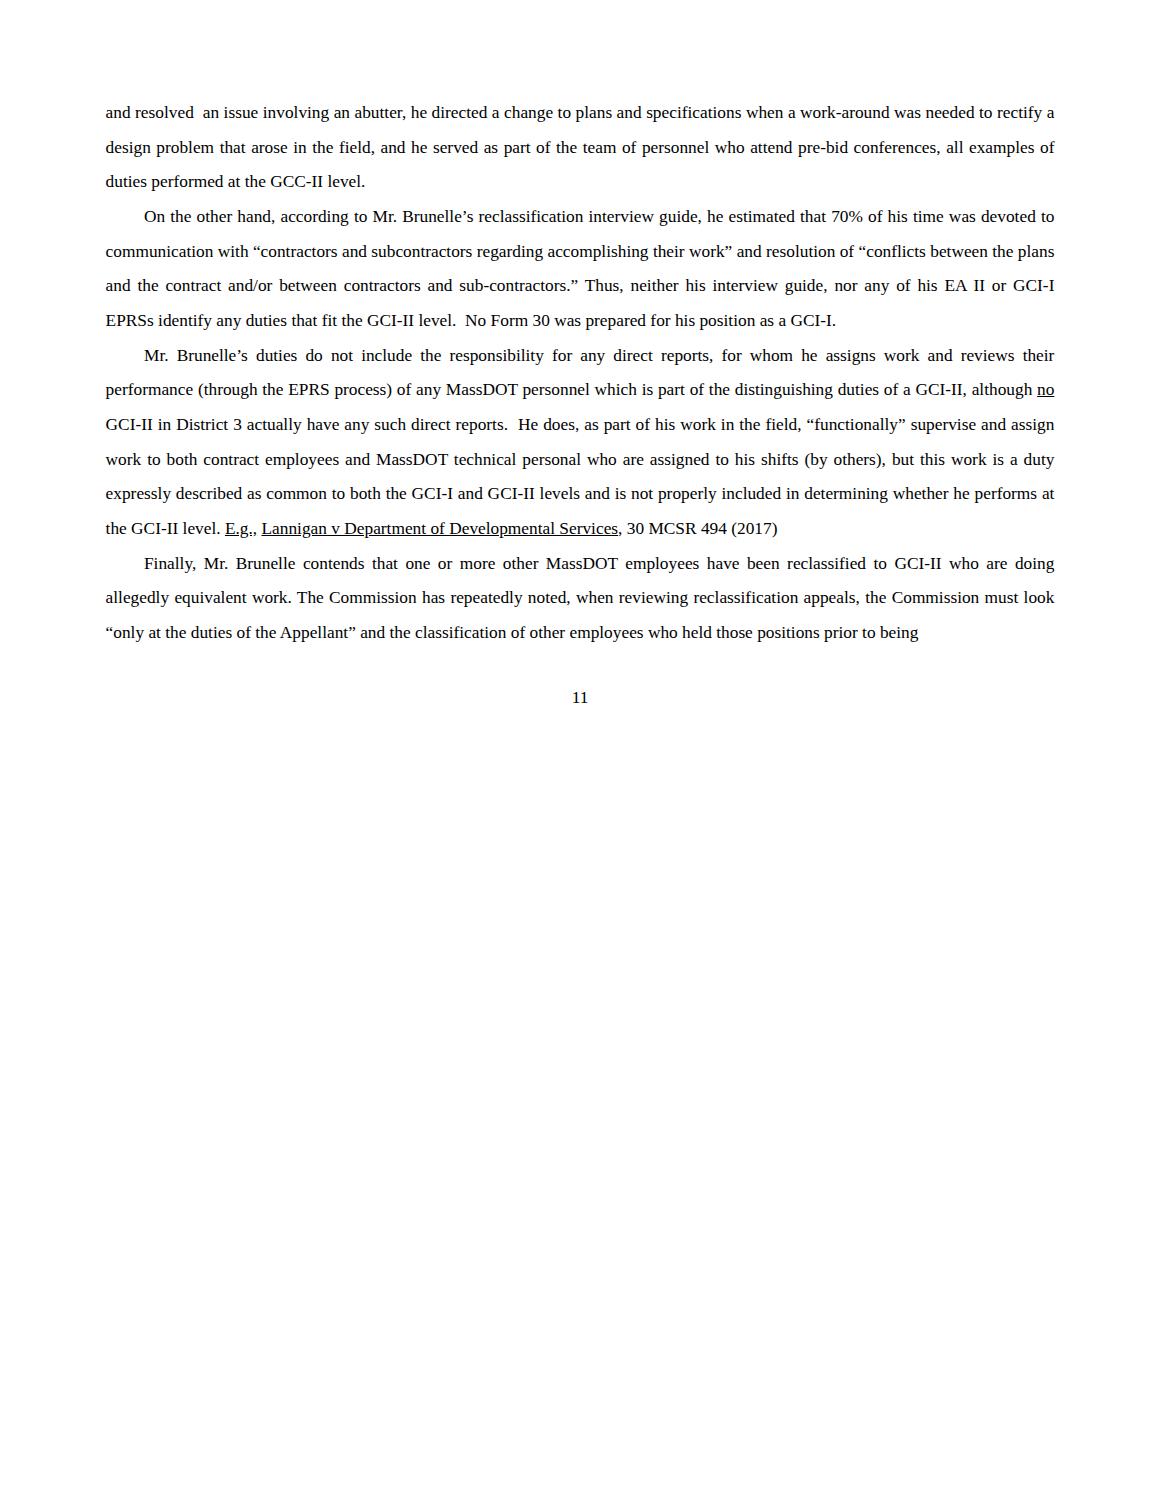and resolved an issue involving an abutter, he directed a change to plans and specifications when a work-around was needed to rectify a design problem that arose in the field, and he served as part of the team of personnel who attend pre-bid conferences, all examples of duties performed at the GCC-II level.
On the other hand, according to Mr. Brunelle’s reclassification interview guide, he estimated that 70% of his time was devoted to communication with “contractors and subcontractors regarding accomplishing their work” and resolution of “conflicts between the plans and the contract and/or between contractors and sub-contractors.” Thus, neither his interview guide, nor any of his EA II or GCI-I EPRSs identify any duties that fit the GCI-II level. No Form 30 was prepared for his position as a GCI-I.
Mr. Brunelle’s duties do not include the responsibility for any direct reports, for whom he assigns work and reviews their performance (through the EPRS process) of any MassDOT personnel which is part of the distinguishing duties of a GCI-II, although no GCI-II in District 3 actually have any such direct reports. He does, as part of his work in the field, “functionally” supervise and assign work to both contract employees and MassDOT technical personal who are assigned to his shifts (by others), but this work is a duty expressly described as common to both the GCI-I and GCI-II levels and is not properly included in determining whether he performs at the GCI-II level. E.g., Lannigan v Department of Developmental Services, 30 MCSR 494 (2017)
Finally, Mr. Brunelle contends that one or more other MassDOT employees have been reclassified to GCI-II who are doing allegedly equivalent work. The Commission has repeatedly noted, when reviewing reclassification appeals, the Commission must look “only at the duties of the Appellant” and the classification of other employees who held those positions prior to being
11